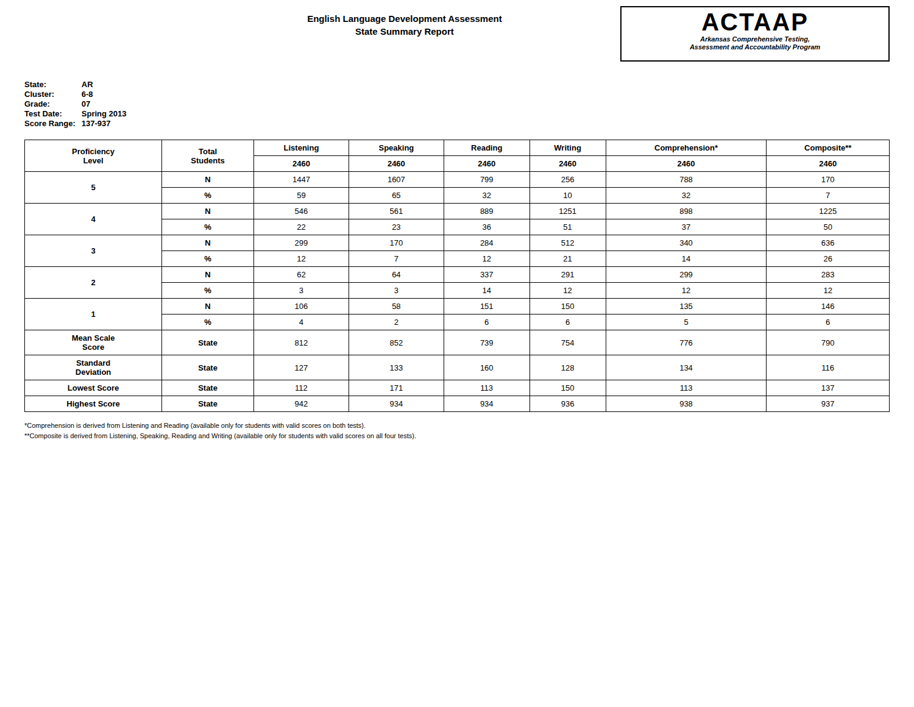ACTAAP
Arkansas Comprehensive Testing,
Assessment and Accountability Program
English Language Development Assessment
State Summary Report
| State: | AR |
| Cluster: | 6-8 |
| Grade: | 07 |
| Test Date: | Spring 2013 |
| Score Range: | 137-937 |
| Proficiency Level | Total Students | Listening | Speaking | Reading | Writing | Comprehension* | Composite** |
| --- | --- | --- | --- | --- | --- | --- | --- |
| 2460 | 2460 | 2460 | 2460 | 2460 | 2460 |
| 5 | N | 1447 | 1607 | 799 | 256 | 788 | 170 |
| % | 59 | 65 | 32 | 10 | 32 | 7 |
| 4 | N | 546 | 561 | 889 | 1251 | 898 | 1225 |
| % | 22 | 23 | 36 | 51 | 37 | 50 |
| 3 | N | 299 | 170 | 284 | 512 | 340 | 636 |
| % | 12 | 7 | 12 | 21 | 14 | 26 |
| 2 | N | 62 | 64 | 337 | 291 | 299 | 283 |
| % | 3 | 3 | 14 | 12 | 12 | 12 |
| 1 | N | 106 | 58 | 151 | 150 | 135 | 146 |
| % | 4 | 2 | 6 | 6 | 5 | 6 |
| Mean Scale Score | State | 812 | 852 | 739 | 754 | 776 | 790 |
| Standard Deviation | State | 127 | 133 | 160 | 128 | 134 | 116 |
| Lowest Score | State | 112 | 171 | 113 | 150 | 113 | 137 |
| Highest Score | State | 942 | 934 | 934 | 936 | 938 | 937 |
*Comprehension is derived from Listening and Reading (available only for students with valid scores on both tests).
**Composite is derived from Listening, Speaking, Reading and Writing (available only for students with valid scores on all four tests).